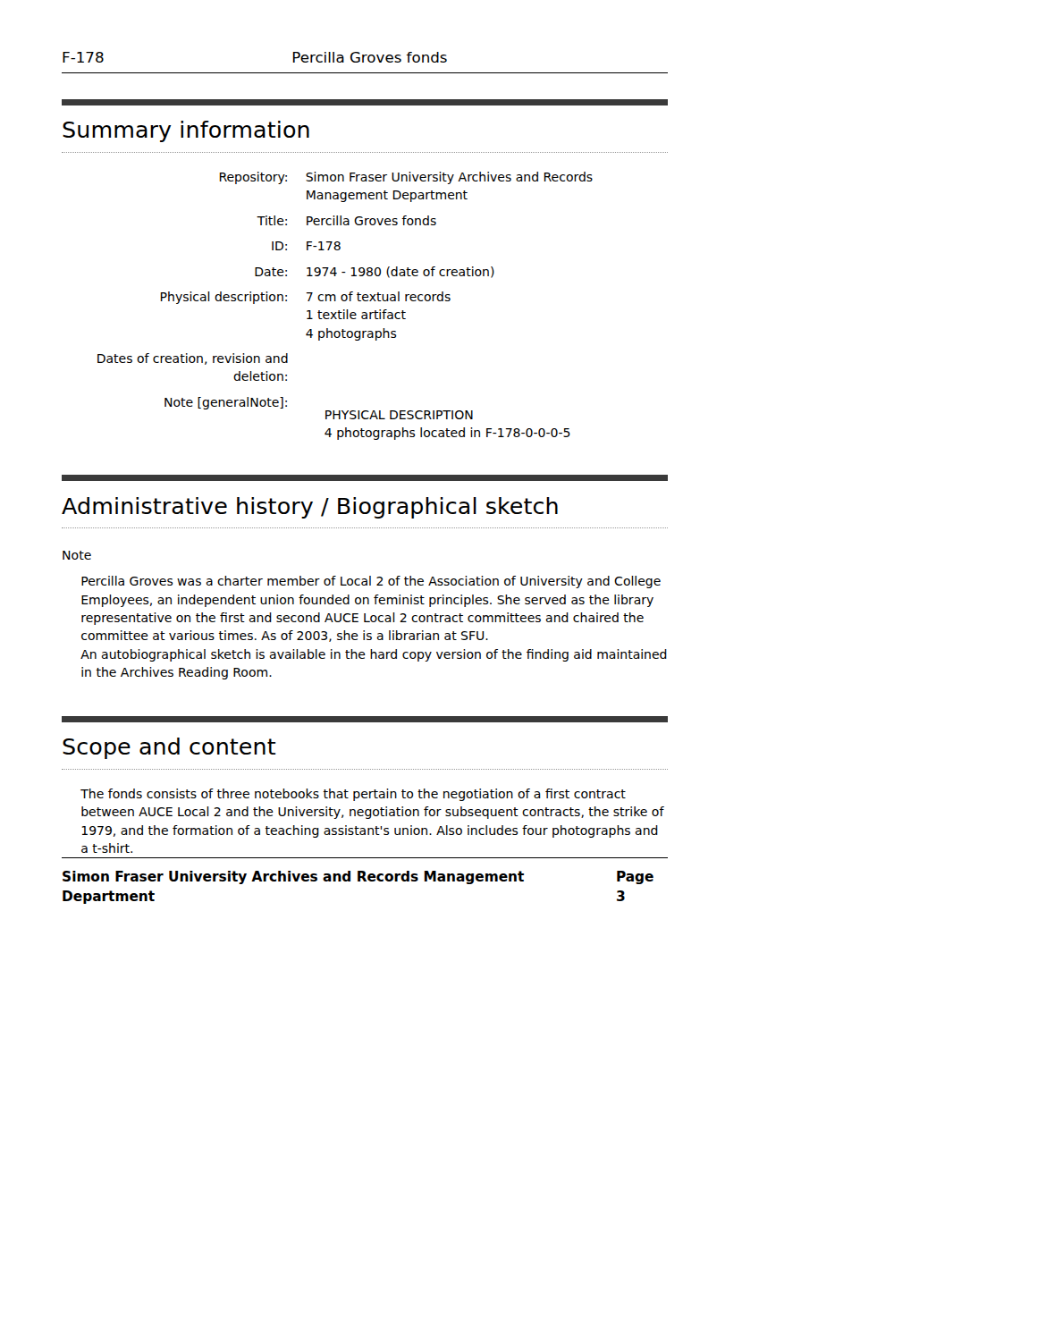F-178
Percilla Groves fonds
Summary information
| Repository: | Simon Fraser University Archives and Records Management Department |
| Title: | Percilla Groves fonds |
| ID: | F-178 |
| Date: | 1974 - 1980 (date of creation) |
| Physical description: | 7 cm of textual records 1 textile artifact 4 photographs |
| Dates of creation, revision and deletion: | |
| Note [generalNote]: | PHYSICAL DESCRIPTION 4 photographs located in F-178-0-0-0-5 |
Administrative history / Biographical sketch
Note
Percilla Groves was a charter member of Local 2 of the Association of University and College Employees, an independent union founded on feminist principles. She served as the library representative on the first and second AUCE Local 2 contract committees and chaired the committee at various times. As of 2003, she is a librarian at SFU.
An autobiographical sketch is available in the hard copy version of the finding aid maintained in the Archives Reading Room.
Scope and content
The fonds consists of three notebooks that pertain to the negotiation of a first contract between AUCE Local 2 and the University, negotiation for subsequent contracts, the strike of 1979, and the formation of a teaching assistant's union. Also includes four photographs and a t-shirt.
Simon Fraser University Archives and Records Management Department
Page 3